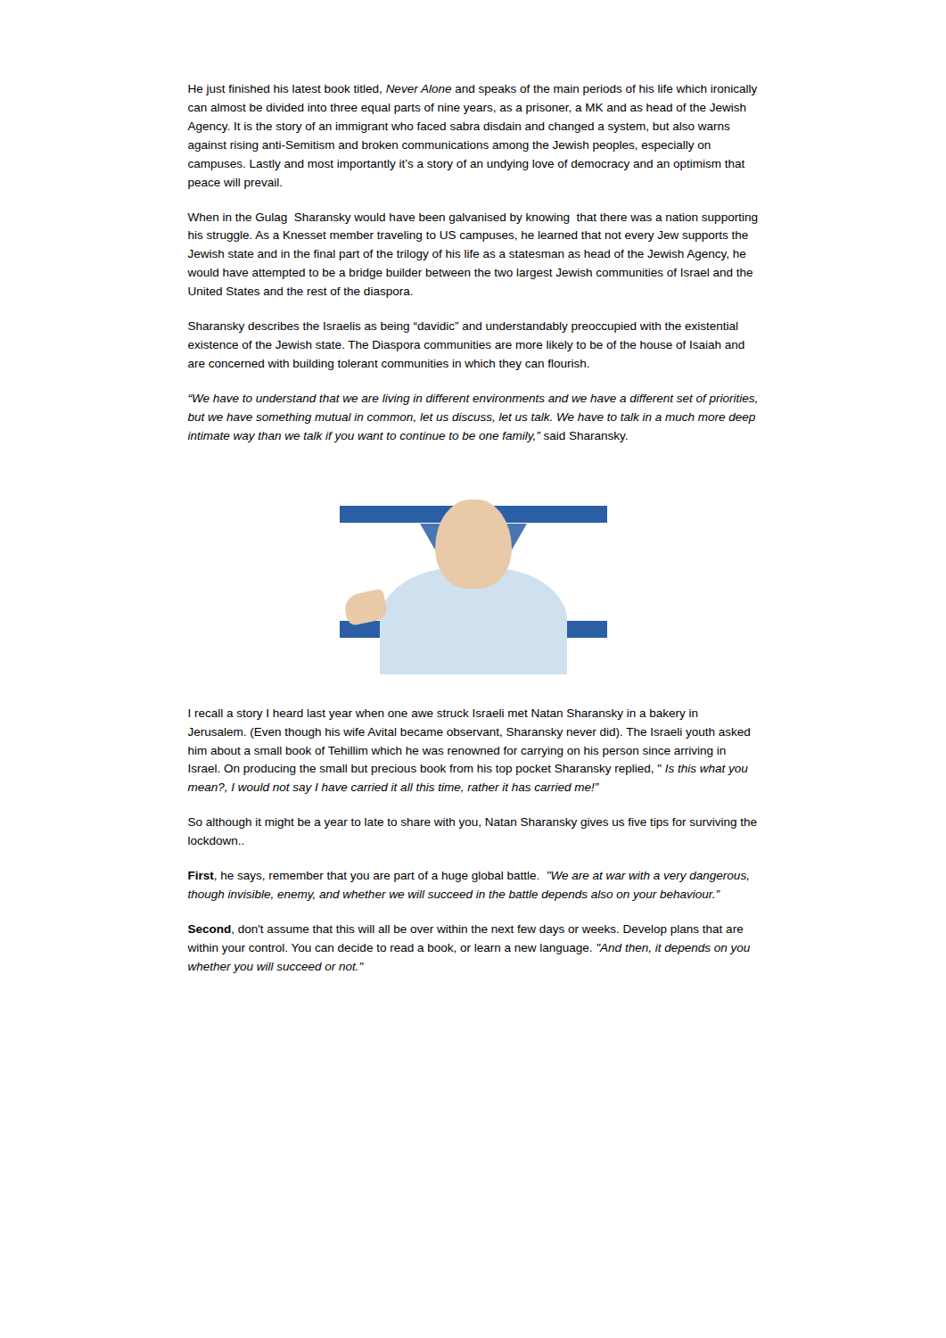He just finished his latest book titled, Never Alone and speaks of the main periods of his life which ironically can almost be divided into three equal parts of nine years, as a prisoner, a MK and as head of the Jewish Agency. It is the story of an immigrant who faced sabra disdain and changed a system, but also warns against rising anti-Semitism and broken communications among the Jewish peoples, especially on campuses. Lastly and most importantly it’s a story of an undying love of democracy and an optimism that peace will prevail.
When in the Gulag Sharansky would have been galvanised by knowing that there was a nation supporting his struggle. As a Knesset member traveling to US campuses, he learned that not every Jew supports the Jewish state and in the final part of the trilogy of his life as a statesman as head of the Jewish Agency, he would have attempted to be a bridge builder between the two largest Jewish communities of Israel and the United States and the rest of the diaspora.
Sharansky describes the Israelis as being “davidic” and understandably preoccupied with the existential existence of the Jewish state. The Diaspora communities are more likely to be of the house of Isaiah and are concerned with building tolerant communities in which they can flourish.
“We have to understand that we are living in different environments and we have a different set of priorities, but we have something mutual in common, let us discuss, let us talk. We have to talk in a much more deep intimate way than we talk if you want to continue to be one family,” said Sharansky.
I recall a story I heard last year when one awe struck Israeli met Natan Sharansky in a bakery in Jerusalem. (Even though his wife Avital became observant, Sharansky never did). The Israeli youth asked him about a small book of Tehillim which he was renowned for carrying on his person since arriving in Israel. On producing the small but precious book from his top pocket Sharansky replied, " Is this what you mean?, I would not say I have carried it all this time, rather it has carried me!”
So although it might be a year to late to share with you, Natan Sharansky gives us five tips for surviving the lockdown..
First, he says, remember that you are part of a huge global battle. "We are at war with a very dangerous, though invisible, enemy, and whether we will succeed in the battle depends also on your behaviour.”
Second, don't assume that this will all be over within the next few days or weeks. Develop plans that are within your control. You can decide to read a book, or learn a new language. "And then, it depends on you whether you will succeed or not."